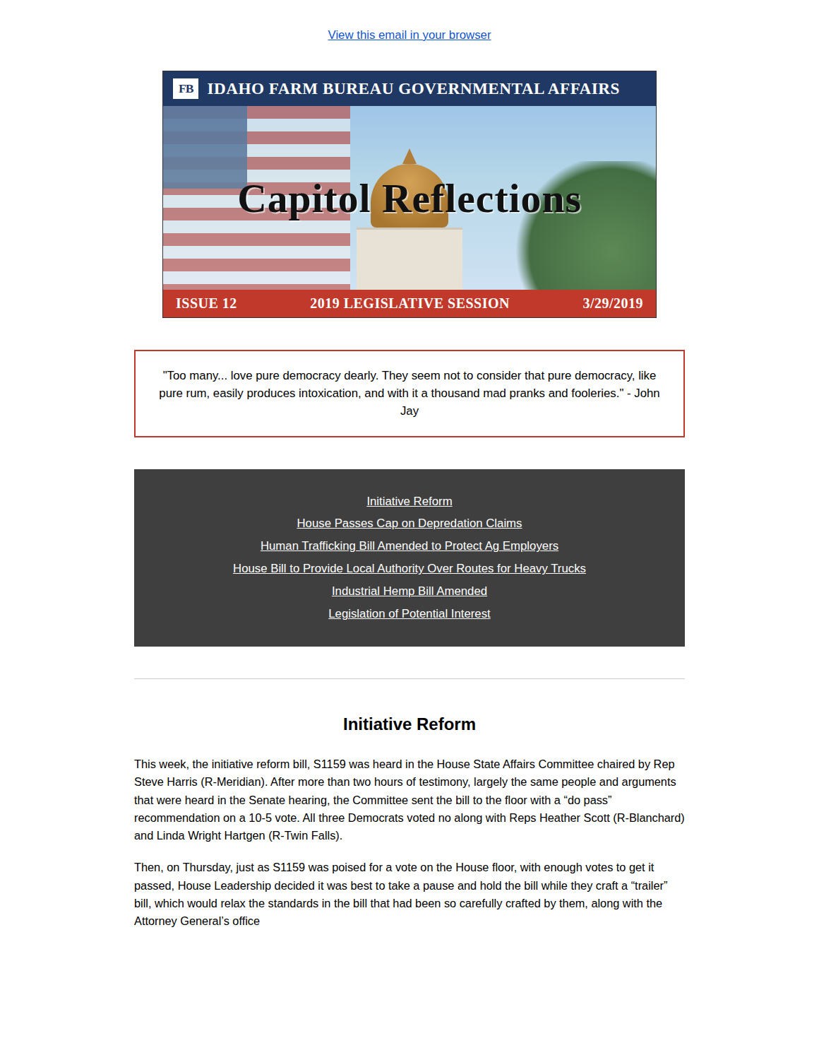View this email in your browser
FB IDAHO FARM BUREAU GOVERNMENTAL AFFAIRS
Capitol Reflections
ISSUE 12 2019 LEGISLATIVE SESSION 3/29/2019
"Too many... love pure democracy dearly. They seem not to consider that pure democracy, like pure rum, easily produces intoxication, and with it a thousand mad pranks and fooleries." - John Jay
Initiative Reform
House Passes Cap on Depredation Claims
Human Trafficking Bill Amended to Protect Ag Employers
House Bill to Provide Local Authority Over Routes for Heavy Trucks
Industrial Hemp Bill Amended
Legislation of Potential Interest
Initiative Reform
This week, the initiative reform bill, S1159 was heard in the House State Affairs Committee chaired by Rep Steve Harris (R-Meridian). After more than two hours of testimony, largely the same people and arguments that were heard in the Senate hearing, the Committee sent the bill to the floor with a “do pass” recommendation on a 10-5 vote. All three Democrats voted no along with Reps Heather Scott (R-Blanchard) and Linda Wright Hartgen (R-Twin Falls).
Then, on Thursday, just as S1159 was poised for a vote on the House floor, with enough votes to get it passed, House Leadership decided it was best to take a pause and hold the bill while they craft a “trailer” bill, which would relax the standards in the bill that had been so carefully crafted by them, along with the Attorney General’s office